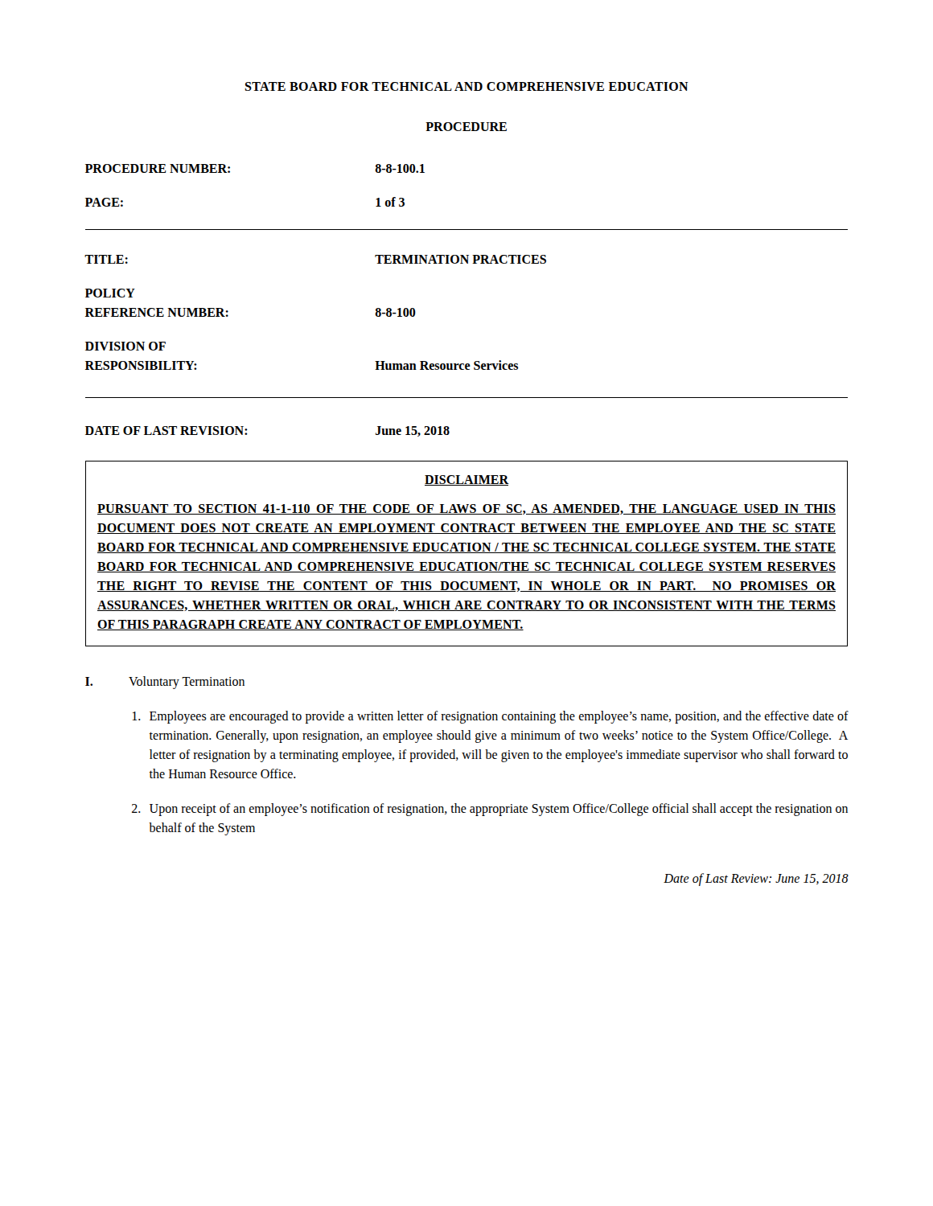STATE BOARD FOR TECHNICAL AND COMPREHENSIVE EDUCATION
PROCEDURE
| PROCEDURE NUMBER: | 8-8-100.1 |
| PAGE: | 1 of 3 |
| TITLE: | TERMINATION PRACTICES |
| POLICY REFERENCE NUMBER: | 8-8-100 |
| DIVISION OF RESPONSIBILITY: | Human Resource Services |
DATE OF LAST REVISION: June 15, 2018
DISCLAIMER
PURSUANT TO SECTION 41-1-110 OF THE CODE OF LAWS OF SC, AS AMENDED, THE LANGUAGE USED IN THIS DOCUMENT DOES NOT CREATE AN EMPLOYMENT CONTRACT BETWEEN THE EMPLOYEE AND THE SC STATE BOARD FOR TECHNICAL AND COMPREHENSIVE EDUCATION / THE SC TECHNICAL COLLEGE SYSTEM. THE STATE BOARD FOR TECHNICAL AND COMPREHENSIVE EDUCATION/THE SC TECHNICAL COLLEGE SYSTEM RESERVES THE RIGHT TO REVISE THE CONTENT OF THIS DOCUMENT, IN WHOLE OR IN PART. NO PROMISES OR ASSURANCES, WHETHER WRITTEN OR ORAL, WHICH ARE CONTRARY TO OR INCONSISTENT WITH THE TERMS OF THIS PARAGRAPH CREATE ANY CONTRACT OF EMPLOYMENT.
I. Voluntary Termination
Employees are encouraged to provide a written letter of resignation containing the employee’s name, position, and the effective date of termination. Generally, upon resignation, an employee should give a minimum of two weeks’ notice to the System Office/College. A letter of resignation by a terminating employee, if provided, will be given to the employee's immediate supervisor who shall forward to the Human Resource Office.
Upon receipt of an employee’s notification of resignation, the appropriate System Office/College official shall accept the resignation on behalf of the System
Date of Last Review: June 15, 2018